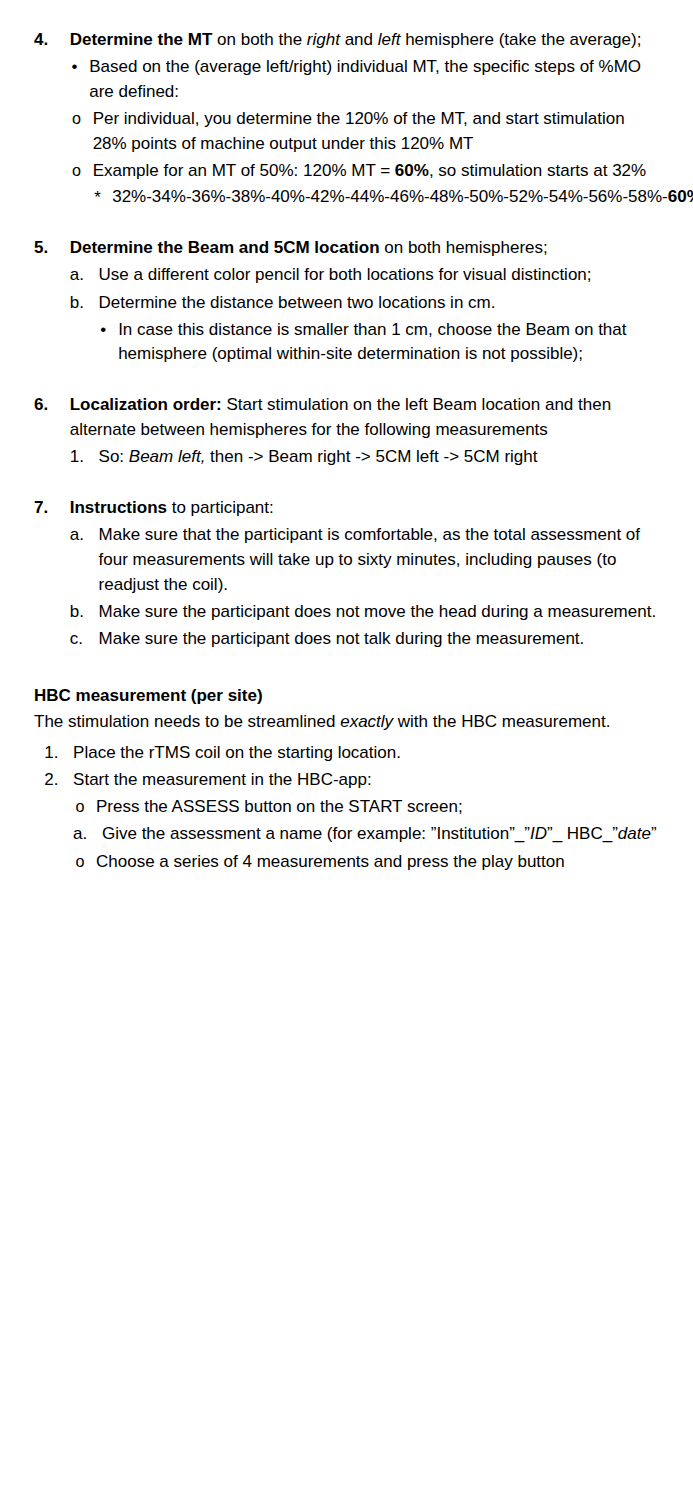4.
Determine the MT on both the right and left hemisphere (take the average);
Based on the (average left/right) individual MT, the specific steps of %MO are defined:
Per individual, you determine the 120% of the MT, and start stimulation 28% points of machine output under this 120% MT
Example for an MT of 50%: 120% MT = 60%, so stimulation starts at 32%
32%-34%-36%-38%-40%-42%-44%-46%-48%-50%-52%-54%-56%-58%-60%
5.
Determine the Beam and 5CM location on both hemispheres;
Use a different color pencil for both locations for visual distinction;
Determine the distance between two locations in cm.
In case this distance is smaller than 1 cm, choose the Beam on that hemisphere (optimal within-site determination is not possible);
6.
Localization order: Start stimulation on the left Beam location and then alternate between hemispheres for the following measurements
So: Beam left, then -> Beam right -> 5CM left -> 5CM right
7.
Instructions to participant:
Make sure that the participant is comfortable, as the total assessment of four measurements will take up to sixty minutes, including pauses (to readjust the coil).
Make sure the participant does not move the head during a measurement.
Make sure the participant does not talk during the measurement.
HBC measurement (per site)
The stimulation needs to be streamlined exactly with the HBC measurement.
Place the rTMS coil on the starting location.
Start the measurement in the HBC-app:
Press the ASSESS button on the START screen;
Give the assessment a name (for example: ”Institution”_”ID”_ HBC_”date”
Choose a series of 4 measurements and press the play button